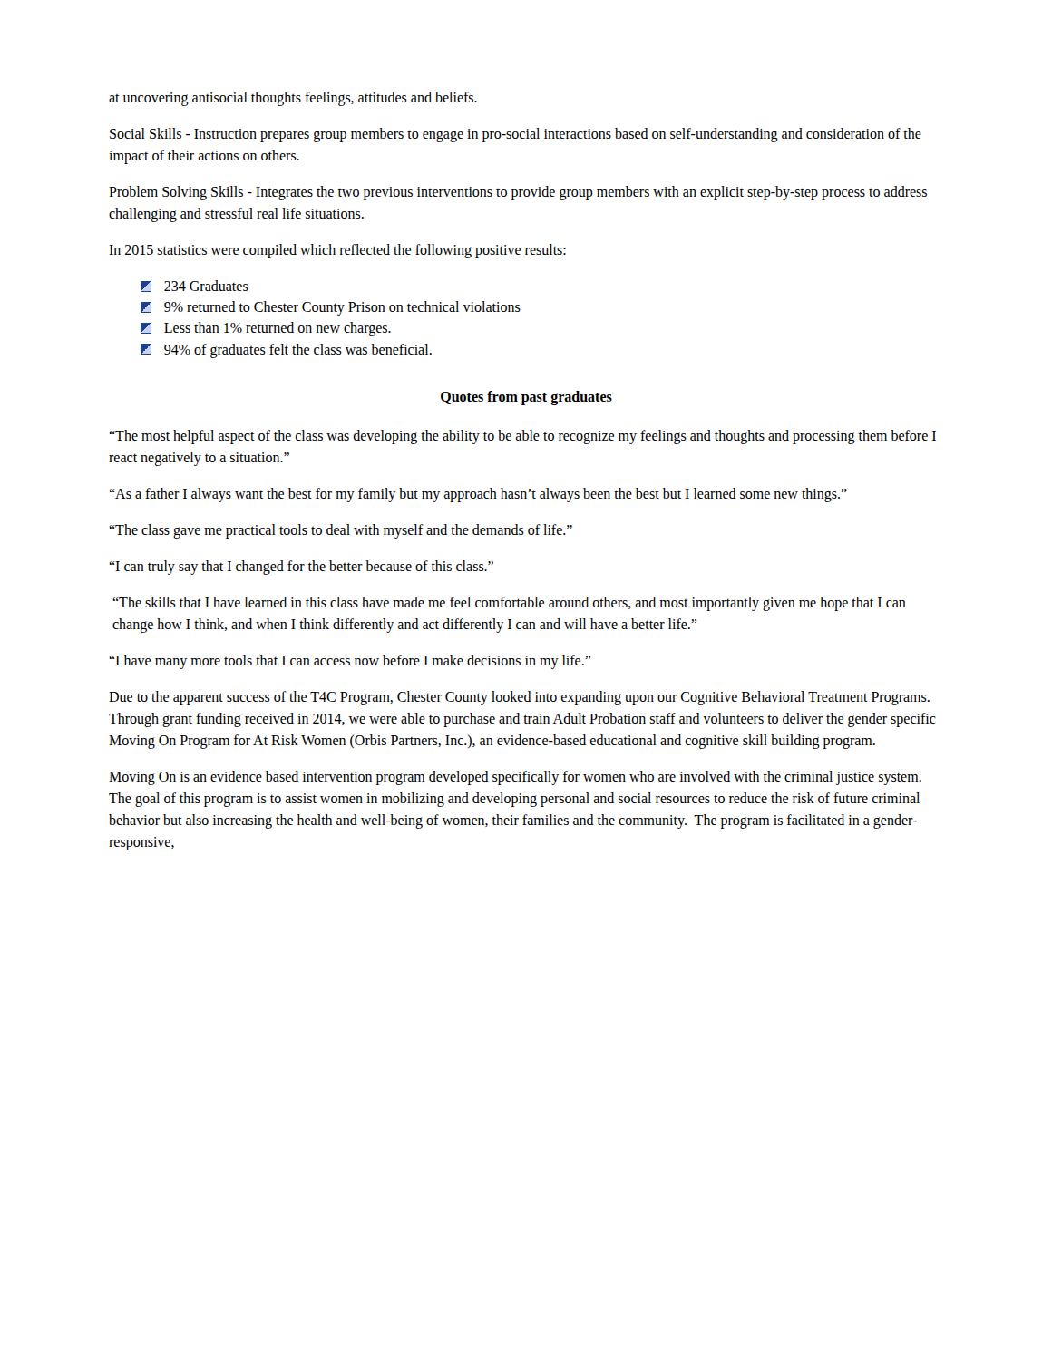at uncovering antisocial thoughts feelings, attitudes and beliefs.
Social Skills - Instruction prepares group members to engage in pro-social interactions based on self-understanding and consideration of the impact of their actions on others.
Problem Solving Skills - Integrates the two previous interventions to provide group members with an explicit step-by-step process to address challenging and stressful real life situations.
In 2015 statistics were compiled which reflected the following positive results:
234 Graduates
9% returned to Chester County Prison on technical violations
Less than 1% returned on new charges.
94% of graduates felt the class was beneficial.
Quotes from past graduates
“The most helpful aspect of the class was developing the ability to be able to recognize my feelings and thoughts and processing them before I react negatively to a situation.”
“As a father I always want the best for my family but my approach hasn’t always been the best but I learned some new things.”
“The class gave me practical tools to deal with myself and the demands of life.”
“I can truly say that I changed for the better because of this class.”
“The skills that I have learned in this class have made me feel comfortable around others, and most importantly given me hope that I can change how I think, and when I think differently and act differently I can and will have a better life.”
“I have many more tools that I can access now before I make decisions in my life.”
Due to the apparent success of the T4C Program, Chester County looked into expanding upon our Cognitive Behavioral Treatment Programs. Through grant funding received in 2014, we were able to purchase and train Adult Probation staff and volunteers to deliver the gender specific Moving On Program for At Risk Women (Orbis Partners, Inc.), an evidence-based educational and cognitive skill building program.
Moving On is an evidence based intervention program developed specifically for women who are involved with the criminal justice system. The goal of this program is to assist women in mobilizing and developing personal and social resources to reduce the risk of future criminal behavior but also increasing the health and well-being of women, their families and the community. The program is facilitated in a gender-responsive,